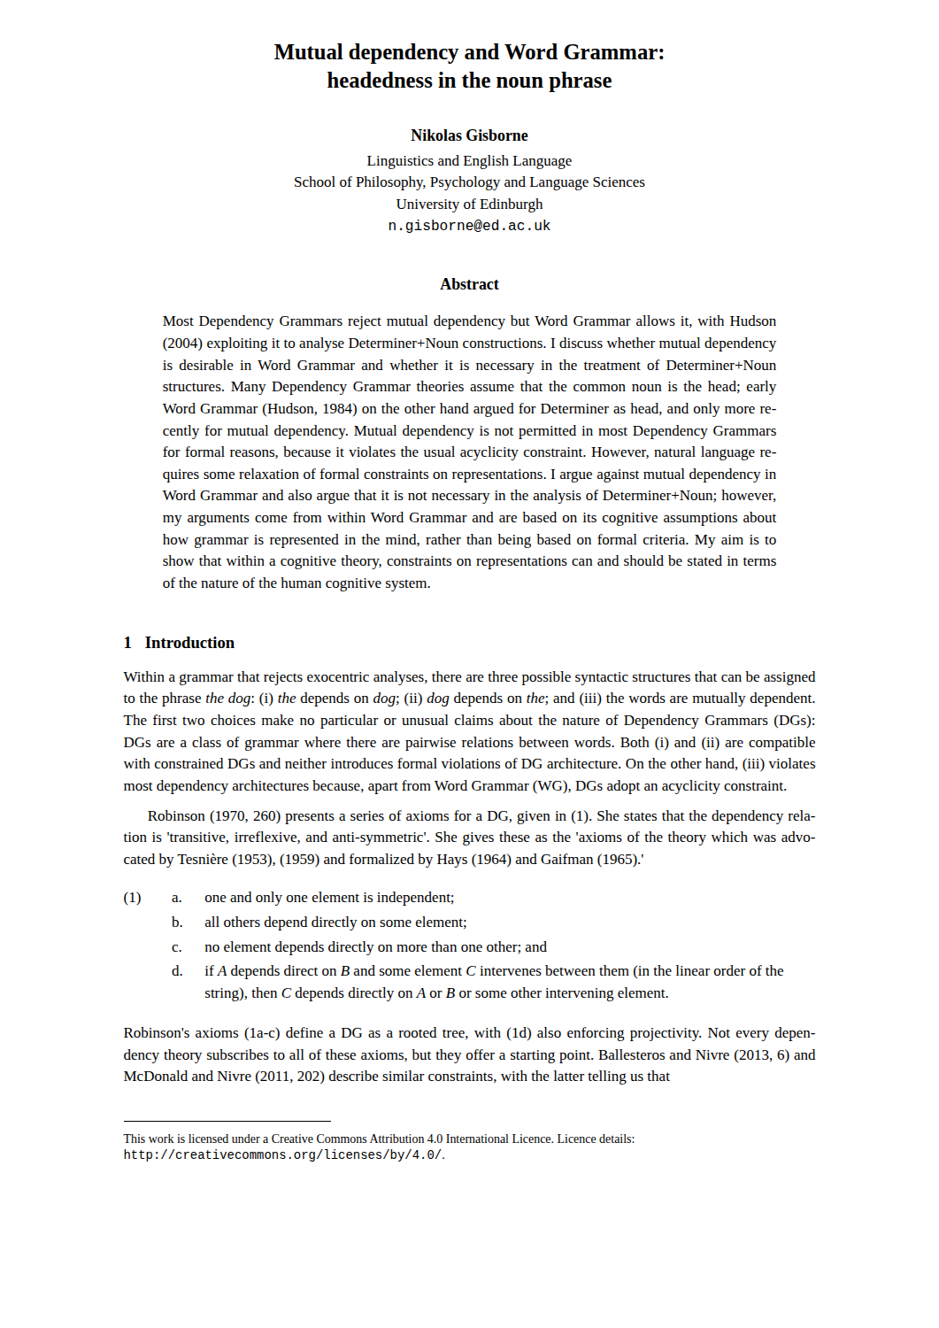Mutual dependency and Word Grammar:
headedness in the noun phrase
Nikolas Gisborne
Linguistics and English Language
School of Philosophy, Psychology and Language Sciences
University of Edinburgh
n.gisborne@ed.ac.uk
Abstract
Most Dependency Grammars reject mutual dependency but Word Grammar allows it, with Hudson (2004) exploiting it to analyse Determiner+Noun constructions. I discuss whether mutual dependency is desirable in Word Grammar and whether it is necessary in the treatment of Determiner+Noun structures. Many Dependency Grammar theories assume that the common noun is the head; early Word Grammar (Hudson, 1984) on the other hand argued for Determiner as head, and only more recently for mutual dependency. Mutual dependency is not permitted in most Dependency Grammars for formal reasons, because it violates the usual acyclicity constraint. However, natural language requires some relaxation of formal constraints on representations. I argue against mutual dependency in Word Grammar and also argue that it is not necessary in the analysis of Determiner+Noun; however, my arguments come from within Word Grammar and are based on its cognitive assumptions about how grammar is represented in the mind, rather than being based on formal criteria. My aim is to show that within a cognitive theory, constraints on representations can and should be stated in terms of the nature of the human cognitive system.
1 Introduction
Within a grammar that rejects exocentric analyses, there are three possible syntactic structures that can be assigned to the phrase the dog: (i) the depends on dog; (ii) dog depends on the; and (iii) the words are mutually dependent. The first two choices make no particular or unusual claims about the nature of Dependency Grammars (DGs): DGs are a class of grammar where there are pairwise relations between words. Both (i) and (ii) are compatible with constrained DGs and neither introduces formal violations of DG architecture. On the other hand, (iii) violates most dependency architectures because, apart from Word Grammar (WG), DGs adopt an acyclicity constraint.
Robinson (1970, 260) presents a series of axioms for a DG, given in (1). She states that the dependency relation is 'transitive, irreflexive, and anti-symmetric'. She gives these as the 'axioms of the theory which was advocated by Tesnière (1953), (1959) and formalized by Hays (1964) and Gaifman (1965).'
(1)
a.
one and only one element is independent;
b.
all others depend directly on some element;
c.
no element depends directly on more than one other; and
d.
if A depends direct on B and some element C intervenes between them (in the linear order of the string), then C depends directly on A or B or some other intervening element.
Robinson's axioms (1a-c) define a DG as a rooted tree, with (1d) also enforcing projectivity. Not every dependency theory subscribes to all of these axioms, but they offer a starting point. Ballesteros and Nivre (2013, 6) and McDonald and Nivre (2011, 202) describe similar constraints, with the latter telling us that
This work is licensed under a Creative Commons Attribution 4.0 International Licence. Licence details: http://creativecommons.org/licenses/by/4.0/.